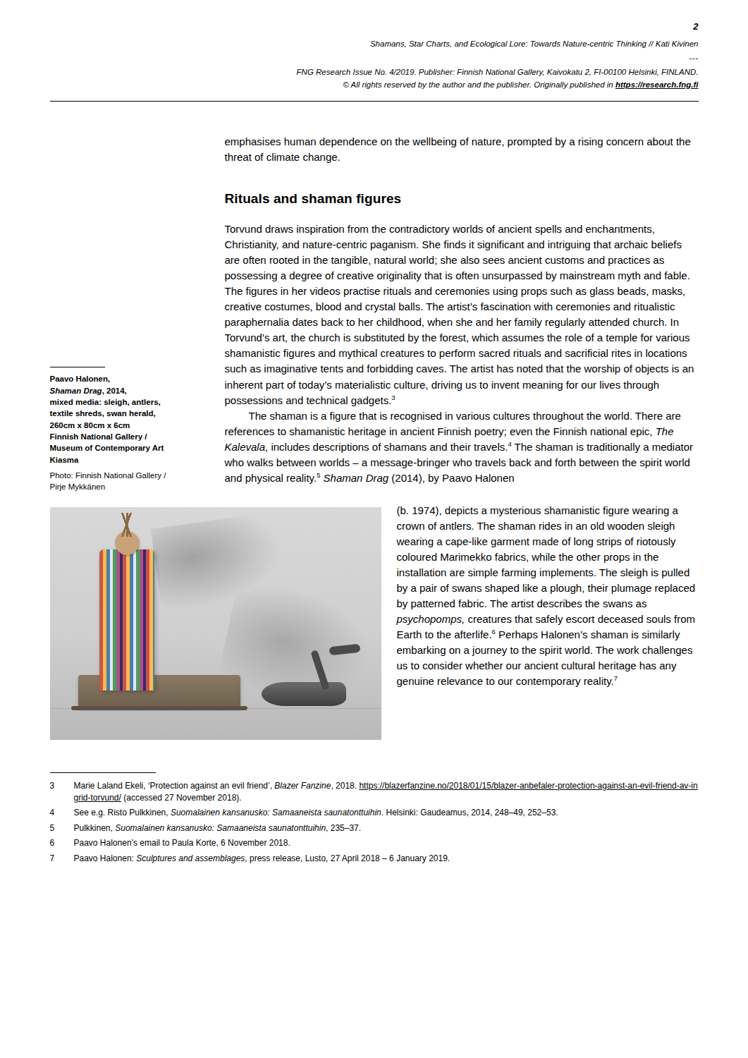2
Shamans, Star Charts, and Ecological Lore: Towards Nature-centric Thinking // Kati Kivinen
---
FNG Research Issue No. 4/2019. Publisher: Finnish National Gallery, Kaivokatu 2, FI-00100 Helsinki, FINLAND.
© All rights reserved by the author and the publisher. Originally published in https://research.fng.fi
Paavo Halonen,
Shaman Drag, 2014,
mixed media: sleigh, antlers,
textile shreds, swan herald,
260cm x 80cm x 6cm
Finnish National Gallery /
Museum of Contemporary Art
Kiasma
Photo: Finnish National Gallery /
Pirje Mykkänen
emphasises human dependence on the wellbeing of nature, prompted by a rising concern about the threat of climate change.
Rituals and shaman figures
Torvund draws inspiration from the contradictory worlds of ancient spells and enchantments, Christianity, and nature-centric paganism. She finds it significant and intriguing that archaic beliefs are often rooted in the tangible, natural world; she also sees ancient customs and practices as possessing a degree of creative originality that is often unsurpassed by mainstream myth and fable. The figures in her videos practise rituals and ceremonies using props such as glass beads, masks, creative costumes, blood and crystal balls. The artist’s fascination with ceremonies and ritualistic paraphernalia dates back to her childhood, when she and her family regularly attended church. In Torvund’s art, the church is substituted by the forest, which assumes the role of a temple for various shamanistic figures and mythical creatures to perform sacred rituals and sacrificial rites in locations such as imaginative tents and forbidding caves. The artist has noted that the worship of objects is an inherent part of today’s materialistic culture, driving us to invent meaning for our lives through possessions and technical gadgets.3
The shaman is a figure that is recognised in various cultures throughout the world. There are references to shamanistic heritage in ancient Finnish poetry; even the Finnish national epic, The Kalevala, includes descriptions of shamans and their travels.4 The shaman is traditionally a mediator who walks between worlds – a message-bringer who travels back and forth between the spirit world and physical reality.5 Shaman Drag (2014), by Paavo Halonen
(b. 1974), depicts a mysterious shamanistic figure wearing a crown of antlers. The shaman rides in an old wooden sleigh wearing a cape-like garment made of long strips of riotously coloured Marimekko fabrics, while the other props in the installation are simple farming implements. The sleigh is pulled by a pair of swans shaped like a plough, their plumage replaced by patterned fabric. The artist describes the swans as psychopomps, creatures that safely escort deceased souls from Earth to the afterlife.6 Perhaps Halonen’s shaman is similarly embarking on a journey to the spirit world. The work challenges us to consider whether our ancient cultural heritage has any genuine relevance to our contemporary reality.7
3
Marie Laland Ekeli, ‘Protection against an evil friend’, Blazer Fanzine, 2018. https://blazerfanzine.no/2018/01/15/blazer-anbefaler-protection-against-an-evil-friend-av-ingrid-torvund/ (accessed 27 November 2018).
4
See e.g. Risto Pulkkinen, Suomalainen kansanusko: Samaaneista saunatonttuihin. Helsinki: Gaudeamus, 2014, 248–49, 252–53.
5
Pulkkinen, Suomalainen kansanusko: Samaaneista saunatonttuihin, 235–37.
6
Paavo Halonen’s email to Paula Korte, 6 November 2018.
7
Paavo Halonen: Sculptures and assemblages, press release, Lusto, 27 April 2018 – 6 January 2019.